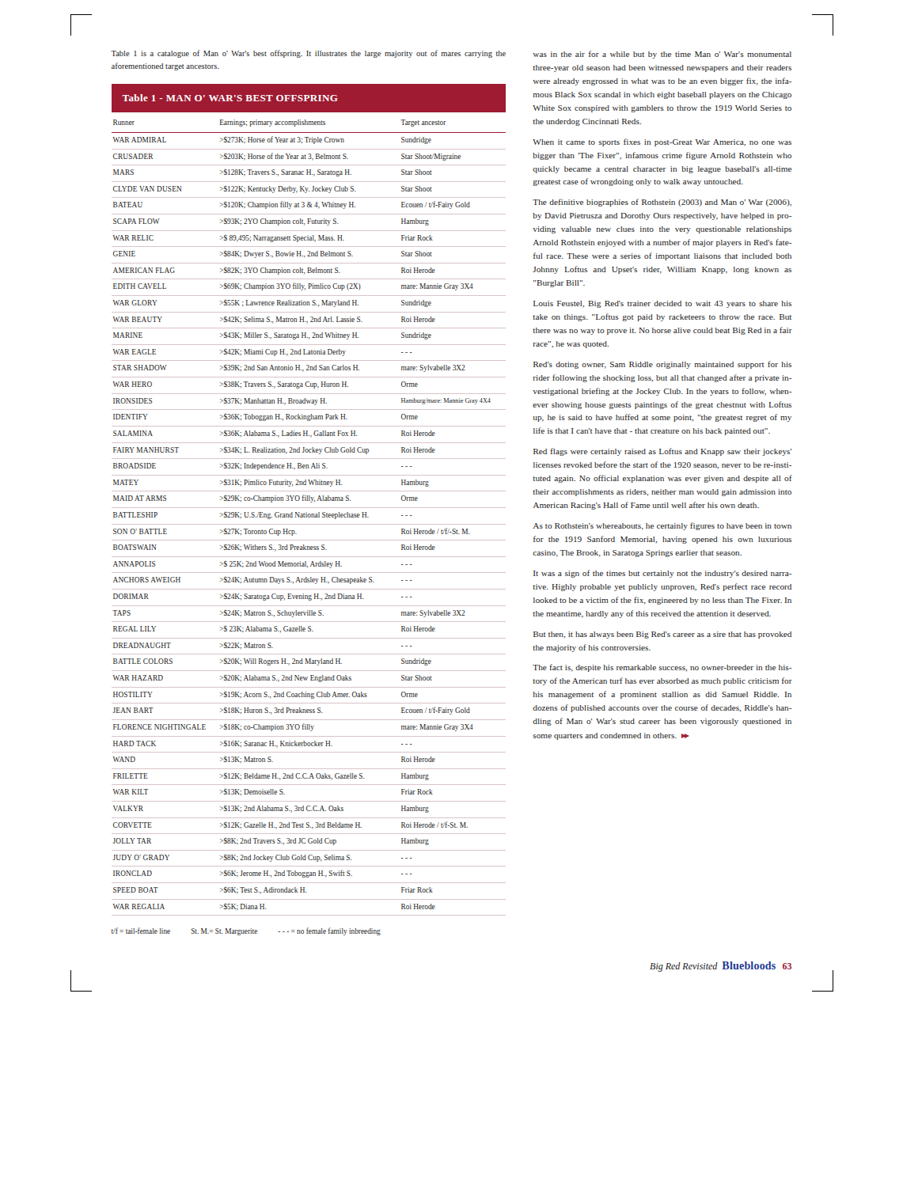Table 1 is a catalogue of Man o' War's best offspring. It illustrates the large majority out of mares carrying the aforementioned target ancestors.
Table 1 - MAN O' WAR'S BEST OFFSPRING
| Runner | Earnings; primary accomplishments | Target ancestor |
| --- | --- | --- |
| WAR ADMIRAL | >$273K; Horse of Year at 3; Triple Crown | Sundridge |
| CRUSADER | >$203K; Horse of the Year at 3, Belmont S. | Star Shoot/Migraine |
| MARS | >$128K; Travers S., Saranac H., Saratoga H. | Star Shoot |
| CLYDE VAN DUSEN | >$122K; Kentucky Derby, Ky. Jockey Club S. | Star Shoot |
| BATEAU | >$120K; Champion filly at 3 & 4, Whitney H. | Ecouen / t/f-Fairy Gold |
| SCAPA FLOW | >$93K; 2YO Champion colt, Futurity S. | Hamburg |
| WAR RELIC | >$ 89,495; Narragansett Special, Mass. H. | Friar Rock |
| GENIE | >$84K; Dwyer S., Bowie H., 2nd Belmont S. | Star Shoot |
| AMERICAN FLAG | >$82K; 3YO Champion colt, Belmont S. | Roi Herode |
| EDITH CAVELL | >$69K; Champion 3YO filly, Pimlico Cup (2X) | mare: Mannie Gray 3X4 |
| WAR GLORY | >$55K ; Lawrence Realization S., Maryland H. | Sundridge |
| WAR BEAUTY | >$42K; Selima S., Matron H., 2nd Arl. Lassie S. | Roi Herode |
| MARINE | >$43K; Miller S., Saratoga H., 2nd Whitney H. | Sundridge |
| WAR EAGLE | >$42K; Miami Cup H., 2nd Latonia Derby | - - - |
| STAR SHADOW | >$39K; 2nd San Antonio H., 2nd San Carlos H. | mare: Sylvabelle 3X2 |
| WAR HERO | >$38K; Travers S., Saratoga Cup, Huron H. | Orme |
| IRONSIDES | >$37K; Manhattan H., Broadway H. | Hamburg/mare: Mannie Gray 4X4 |
| IDENTIFY | >$36K; Toboggan H., Rockingham Park H. | Orme |
| SALAMINA | >$36K; Alabama S., Ladies H., Gallant Fox H. | Roi Herode |
| FAIRY MANHURST | >$34K; L. Realization, 2nd Jockey Club Gold Cup | Roi Herode |
| BROADSIDE | >$32K; Independence H., Ben Ali S. | - - - |
| MATEY | >$31K; Pimlico Futurity, 2nd Whitney H. | Hamburg |
| MAID AT ARMS | >$29K; co-Champion 3YO filly, Alabama S. | Orme |
| BATTLESHIP | >$29K; U.S./Eng. Grand National Steeplechase H. | - - - |
| SON O' BATTLE | >$27K; Toronto Cup Hcp. | Roi Herode / t/f/-St. M. |
| BOATSWAIN | >$26K; Withers S., 3rd Preakness S. | Roi Herode |
| ANNAPOLIS | >$ 25K; 2nd Wood Memorial, Ardsley H. | - - - |
| ANCHORS AWEIGH | >$24K; Autumn Days S., Ardsley H., Chesapeake S. | - - - |
| DORIMAR | >$24K; Saratoga Cup, Evening H., 2nd Diana H. | - - - |
| TAPS | >$24K; Matron S., Schuylerville S. | mare: Sylvabelle 3X2 |
| REGAL LILY | >$ 23K; Alabama S., Gazelle S. | Roi Herode |
| DREADNAUGHT | >$22K; Matron S. | - - - |
| BATTLE COLORS | >$20K; Will Rogers H., 2nd Maryland H. | Sundridge |
| WAR HAZARD | >$20K; Alabama S., 2nd New England Oaks | Star Shoot |
| HOSTILITY | >$19K; Acorn S., 2nd Coaching Club Amer. Oaks | Orme |
| JEAN BART | >$18K; Huron S., 3rd Preakness S. | Ecouen / t/f-Fairy Gold |
| FLORENCE NIGHTINGALE | >$18K; co-Champion 3YO filly | mare: Mannie Gray 3X4 |
| HARD TACK | >$16K; Saranac H., Knickerbocker H. | - - - |
| WAND | >$13K; Matron S. | Roi Herode |
| FRILETTE | >$12K; Beldame H., 2nd C.C.A Oaks, Gazelle S. | Hamburg |
| WAR KILT | >$13K; Demoiselle S. | Friar Rock |
| VALKYR | >$13K; 2nd Alabama S., 3rd C.C.A. Oaks | Hamburg |
| CORVETTE | >$12K; Gazelle H., 2nd Test S., 3rd Beldame H. | Roi Herode / t/f-St. M. |
| JOLLY TAR | >$8K; 2nd Travers S., 3rd JC Gold Cup | Hamburg |
| JUDY O' GRADY | >$8K; 2nd Jockey Club Gold Cup, Selima S. | - - - |
| IRONCLAD | >$6K; Jerome H., 2nd Toboggan H., Swift S. | - - - |
| SPEED BOAT | >$6K; Test S., Adirondack H. | Friar Rock |
| WAR REGALIA | >$5K; Diana H. | Roi Herode |
t/f = tail-female line St. M.= St. Marguerite - - - = no female family inbreeding
was in the air for a while but by the time Man o' War's monumental three-year old season had been witnessed newspapers and their readers were already engrossed in what was to be an even bigger fix, the infamous Black Sox scandal in which eight baseball players on the Chicago White Sox conspired with gamblers to throw the 1919 World Series to the underdog Cincinnati Reds.
When it came to sports fixes in post-Great War America, no one was bigger than 'The Fixer", infamous crime figure Arnold Rothstein who quickly became a central character in big league baseball's all-time greatest case of wrongdoing only to walk away untouched.
The definitive biographies of Rothstein (2003) and Man o' War (2006), by David Pietrusza and Dorothy Ours respectively, have helped in providing valuable new clues into the very questionable relationships Arnold Rothstein enjoyed with a number of major players in Red's fateful race. These were a series of important liaisons that included both Johnny Loftus and Upset's rider, William Knapp, long known as "Burglar Bill".
Louis Feustel, Big Red's trainer decided to wait 43 years to share his take on things. "Loftus got paid by racketeers to throw the race. But there was no way to prove it. No horse alive could beat Big Red in a fair race", he was quoted.
Red's doting owner, Sam Riddle originally maintained support for his rider following the shocking loss, but all that changed after a private investigational briefing at the Jockey Club. In the years to follow, whenever showing house guests paintings of the great chestnut with Loftus up, he is said to have huffed at some point, "the greatest regret of my life is that I can't have that - that creature on his back painted out".
Red flags were certainly raised as Loftus and Knapp saw their jockeys' licenses revoked before the start of the 1920 season, never to be re-instituted again. No official explanation was ever given and despite all of their accomplishments as riders, neither man would gain admission into American Racing's Hall of Fame until well after his own death.
As to Rothstein's whereabouts, he certainly figures to have been in town for the 1919 Sanford Memorial, having opened his own luxurious casino, The Brook, in Saratoga Springs earlier that season.
It was a sign of the times but certainly not the industry's desired narrative. Highly probable yet publicly unproven, Red's perfect race record looked to be a victim of the fix, engineered by no less than The Fixer. In the meantime, hardly any of this received the attention it deserved.
But then, it has always been Big Red's career as a sire that has provoked the majority of his controversies.
The fact is, despite his remarkable success, no owner-breeder in the history of the American turf has ever absorbed as much public criticism for his management of a prominent stallion as did Samuel Riddle. In dozens of published accounts over the course of decades, Riddle's handling of Man o' War's stud career has been vigorously questioned in some quarters and condemned in others. ▸▸
Big Red Revisited Bluebloods 63